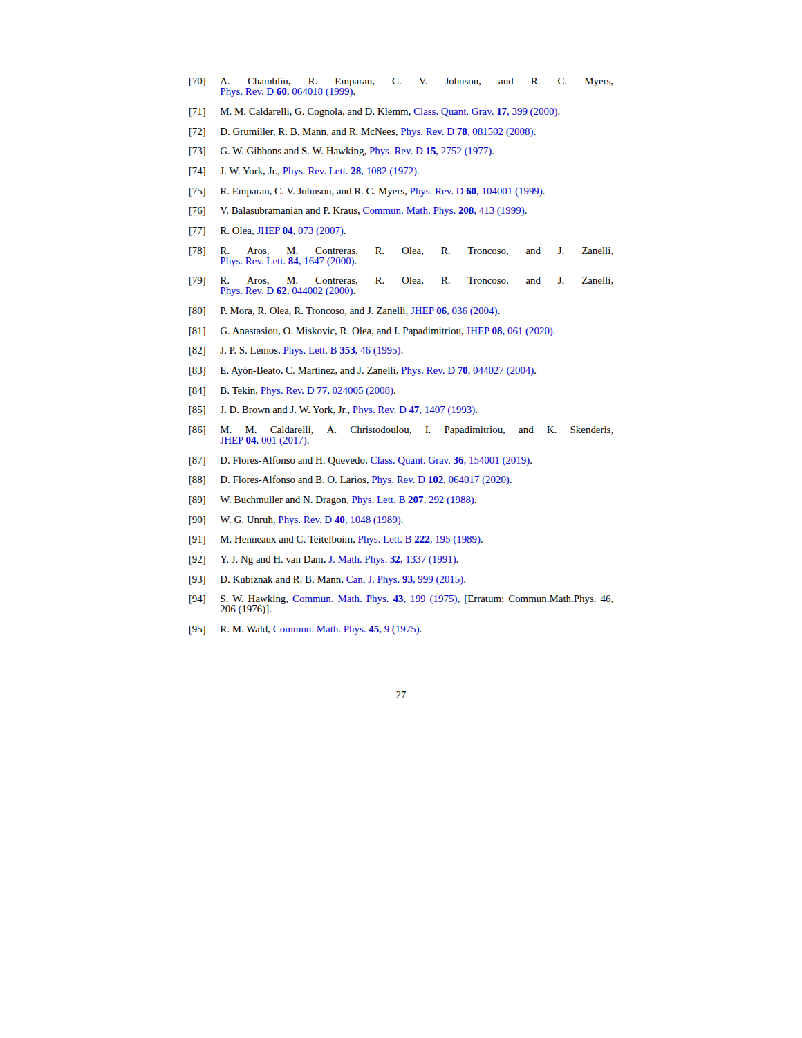[70] A. Chamblin, R. Emparan, C. V. Johnson, and R. C. Myers, Phys. Rev. D 60, 064018 (1999).
[71] M. M. Caldarelli, G. Cognola, and D. Klemm, Class. Quant. Grav. 17, 399 (2000).
[72] D. Grumiller, R. B. Mann, and R. McNees, Phys. Rev. D 78, 081502 (2008).
[73] G. W. Gibbons and S. W. Hawking, Phys. Rev. D 15, 2752 (1977).
[74] J. W. York, Jr., Phys. Rev. Lett. 28, 1082 (1972).
[75] R. Emparan, C. V. Johnson, and R. C. Myers, Phys. Rev. D 60, 104001 (1999).
[76] V. Balasubramanian and P. Kraus, Commun. Math. Phys. 208, 413 (1999).
[77] R. Olea, JHEP 04, 073 (2007).
[78] R. Aros, M. Contreras, R. Olea, R. Troncoso, and J. Zanelli, Phys. Rev. Lett. 84, 1647 (2000).
[79] R. Aros, M. Contreras, R. Olea, R. Troncoso, and J. Zanelli, Phys. Rev. D 62, 044002 (2000).
[80] P. Mora, R. Olea, R. Troncoso, and J. Zanelli, JHEP 06, 036 (2004).
[81] G. Anastasiou, O. Miskovic, R. Olea, and I. Papadimitriou, JHEP 08, 061 (2020).
[82] J. P. S. Lemos, Phys. Lett. B 353, 46 (1995).
[83] E. Ayón-Beato, C. Martínez, and J. Zanelli, Phys. Rev. D 70, 044027 (2004).
[84] B. Tekin, Phys. Rev. D 77, 024005 (2008).
[85] J. D. Brown and J. W. York, Jr., Phys. Rev. D 47, 1407 (1993).
[86] M. M. Caldarelli, A. Christodoulou, I. Papadimitriou, and K. Skenderis, JHEP 04, 001 (2017).
[87] D. Flores-Alfonso and H. Quevedo, Class. Quant. Grav. 36, 154001 (2019).
[88] D. Flores-Alfonso and B. O. Larios, Phys. Rev. D 102, 064017 (2020).
[89] W. Buchmuller and N. Dragon, Phys. Lett. B 207, 292 (1988).
[90] W. G. Unruh, Phys. Rev. D 40, 1048 (1989).
[91] M. Henneaux and C. Teitelboim, Phys. Lett. B 222, 195 (1989).
[92] Y. J. Ng and H. van Dam, J. Math. Phys. 32, 1337 (1991).
[93] D. Kubiznak and R. B. Mann, Can. J. Phys. 93, 999 (2015).
[94] S. W. Hawking, Commun. Math. Phys. 43, 199 (1975), [Erratum: Commun.Math.Phys. 46, 206 (1976)].
[95] R. M. Wald, Commun. Math. Phys. 45, 9 (1975).
27